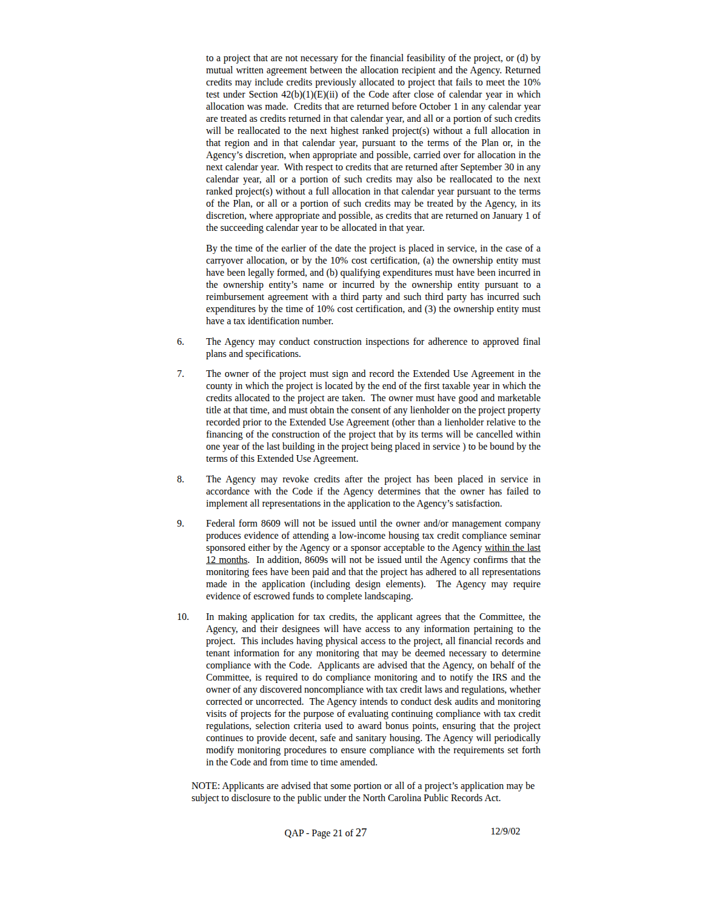to a project that are not necessary for the financial feasibility of the project, or (d) by mutual written agreement between the allocation recipient and the Agency. Returned credits may include credits previously allocated to project that fails to meet the 10% test under Section 42(b)(1)(E)(ii) of the Code after close of calendar year in which allocation was made. Credits that are returned before October 1 in any calendar year are treated as credits returned in that calendar year, and all or a portion of such credits will be reallocated to the next highest ranked project(s) without a full allocation in that region and in that calendar year, pursuant to the terms of the Plan or, in the Agency’s discretion, when appropriate and possible, carried over for allocation in the next calendar year. With respect to credits that are returned after September 30 in any calendar year, all or a portion of such credits may also be reallocated to the next ranked project(s) without a full allocation in that calendar year pursuant to the terms of the Plan, or all or a portion of such credits may be treated by the Agency, in its discretion, where appropriate and possible, as credits that are returned on January 1 of the succeeding calendar year to be allocated in that year.
By the time of the earlier of the date the project is placed in service, in the case of a carryover allocation, or by the 10% cost certification, (a) the ownership entity must have been legally formed, and (b) qualifying expenditures must have been incurred in the ownership entity’s name or incurred by the ownership entity pursuant to a reimbursement agreement with a third party and such third party has incurred such expenditures by the time of 10% cost certification, and (3) the ownership entity must have a tax identification number.
6.
The Agency may conduct construction inspections for adherence to approved final plans and specifications.
7.
The owner of the project must sign and record the Extended Use Agreement in the county in which the project is located by the end of the first taxable year in which the credits allocated to the project are taken. The owner must have good and marketable title at that time, and must obtain the consent of any lienholder on the project property recorded prior to the Extended Use Agreement (other than a lienholder relative to the financing of the construction of the project that by its terms will be cancelled within one year of the last building in the project being placed in service ) to be bound by the terms of this Extended Use Agreement.
8.
The Agency may revoke credits after the project has been placed in service in accordance with the Code if the Agency determines that the owner has failed to implement all representations in the application to the Agency’s satisfaction.
9.
Federal form 8609 will not be issued until the owner and/or management company produces evidence of attending a low-income housing tax credit compliance seminar sponsored either by the Agency or a sponsor acceptable to the Agency within the last 12 months. In addition, 8609s will not be issued until the Agency confirms that the monitoring fees have been paid and that the project has adhered to all representations made in the application (including design elements). The Agency may require evidence of escrowed funds to complete landscaping.
10.
In making application for tax credits, the applicant agrees that the Committee, the Agency, and their designees will have access to any information pertaining to the project. This includes having physical access to the project, all financial records and tenant information for any monitoring that may be deemed necessary to determine compliance with the Code. Applicants are advised that the Agency, on behalf of the Committee, is required to do compliance monitoring and to notify the IRS and the owner of any discovered noncompliance with tax credit laws and regulations, whether corrected or uncorrected. The Agency intends to conduct desk audits and monitoring visits of projects for the purpose of evaluating continuing compliance with tax credit regulations, selection criteria used to award bonus points, ensuring that the project continues to provide decent, safe and sanitary housing. The Agency will periodically modify monitoring procedures to ensure compliance with the requirements set forth in the Code and from time to time amended.
NOTE: Applicants are advised that some portion or all of a project’s application may be subject to disclosure to the public under the North Carolina Public Records Act.
QAP - Page 21 of 27
12/9/02